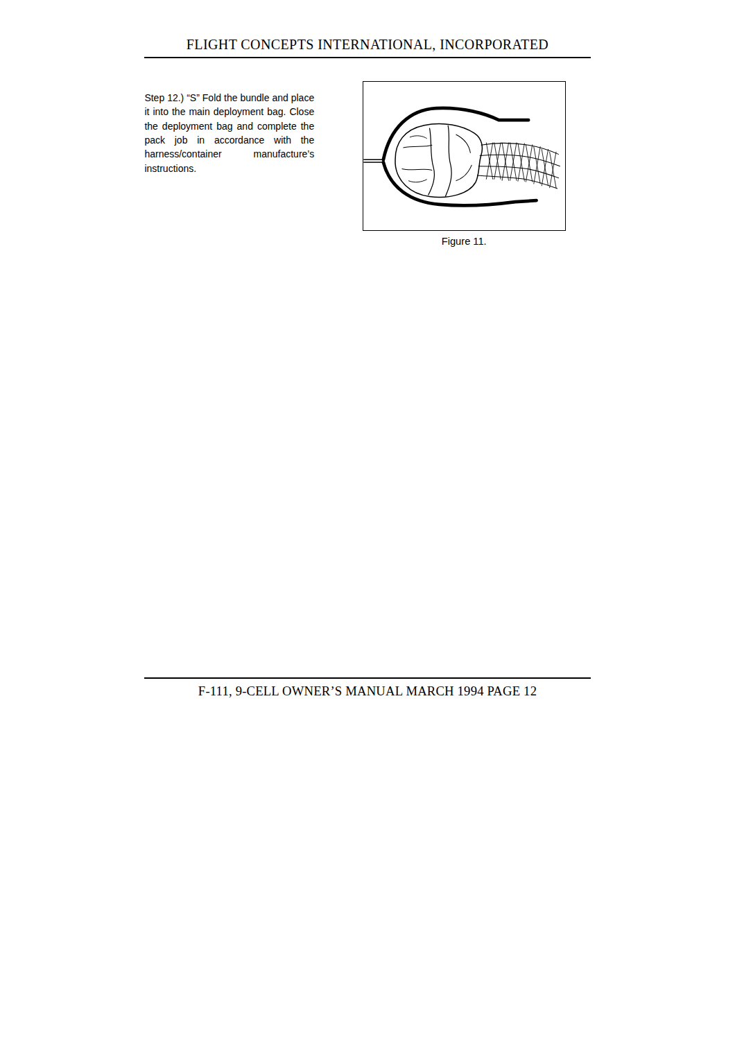FLIGHT CONCEPTS INTERNATIONAL, INCORPORATED
Step 12.) “S” Fold the bundle and place it into the main deployment bag. Close the deployment bag and complete the pack job in accordance with the harness/container manufacture’s instructions.
Figure 11.
F-111, 9-CELL OWNER’S MANUAL MARCH 1994 PAGE 12